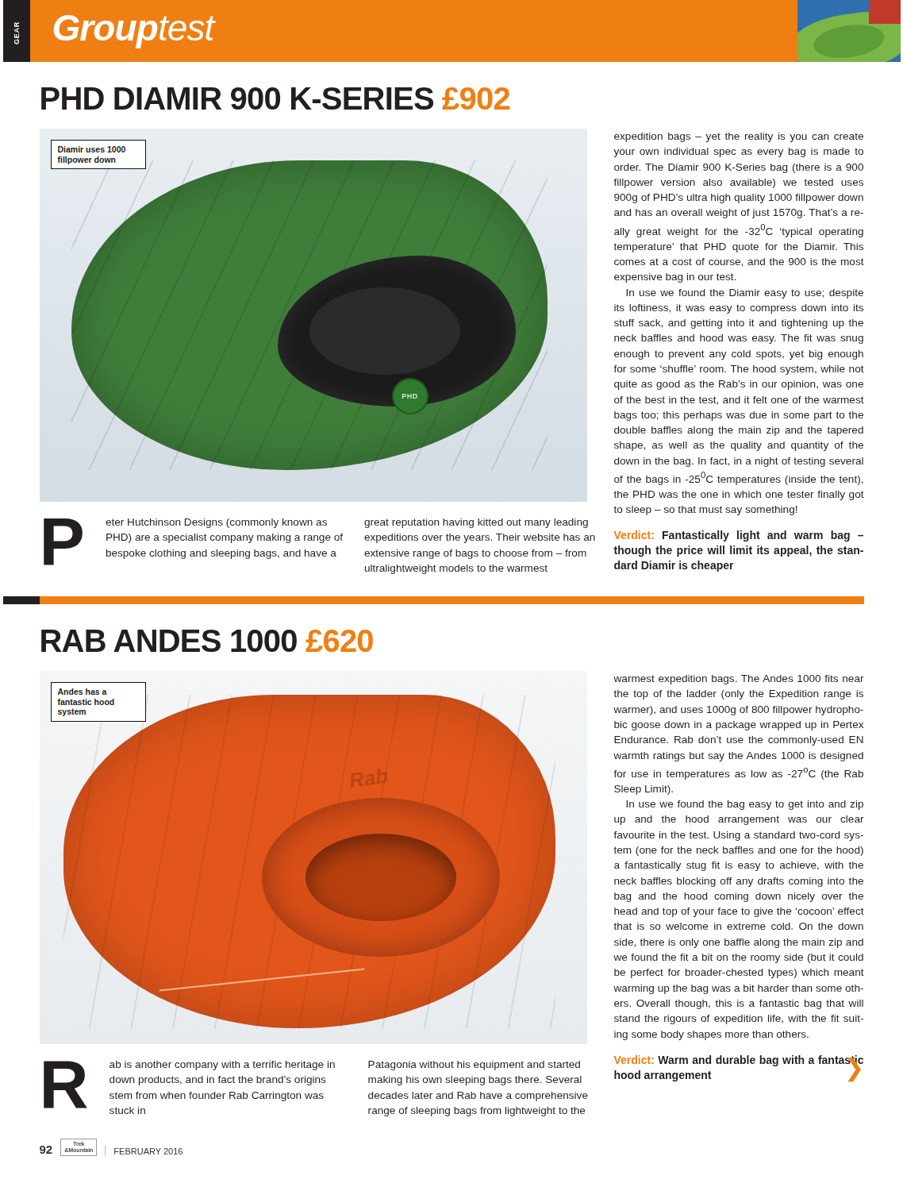GEAR
Grouptest
PHD DIAMIR 900 K-SERIES £902
PHD
Diamir uses 1000 fillpower down
P
eter Hutchinson Designs (commonly known as PHD) are a specialist company making a range of bespoke clothing and sleeping bags, and have a
great reputation having kitted out many leading expeditions over the years. Their website has an extensive range of bags to choose from – from ultralightweight models to the warmest
expedition bags – yet the reality is you can create your own individual spec as every bag is made to order. The Diamir 900 K-Series bag (there is a 900 fillpower version also available) we tested uses 900g of PHD’s ultra high quality 1000 fillpower down and has an overall weight of just 1570g. That’s a really great weight for the -320C ‘typical operating temperature’ that PHD quote for the Diamir. This comes at a cost of course, and the 900 is the most expensive bag in our test.
In use we found the Diamir easy to use; despite its loftiness, it was easy to compress down into its stuff sack, and getting into it and tightening up the neck baffles and hood was easy. The fit was snug enough to prevent any cold spots, yet big enough for some ‘shuffle’ room. The hood system, while not quite as good as the Rab’s in our opinion, was one of the best in the test, and it felt one of the warmest bags too; this perhaps was due in some part to the double baffles along the main zip and the tapered shape, as well as the quality and quantity of the down in the bag. In fact, in a night of testing several of the bags in -250C temperatures (inside the tent), the PHD was the one in which one tester finally got to sleep – so that must say something!
Verdict: Fantastically light and warm bag – though the price will limit its appeal, the standard Diamir is cheaper
RAB ANDES 1000 £620
Rab
Andes has a fantastic hood system
R
ab is another company with a terrific heritage in down products, and in fact the brand’s origins stem from when founder Rab Carrington was stuck in
Patagonia without his equipment and started making his own sleeping bags there. Several decades later and Rab have a comprehensive range of sleeping bags from lightweight to the
warmest expedition bags. The Andes 1000 fits near the top of the ladder (only the Expedition range is warmer), and uses 1000g of 800 fillpower hydrophobic goose down in a package wrapped up in Pertex Endurance. Rab don’t use the commonly-used EN warmth ratings but say the Andes 1000 is designed for use in temperatures as low as -27oC (the Rab Sleep Limit).
In use we found the bag easy to get into and zip up and the hood arrangement was our clear favourite in the test. Using a standard two-cord system (one for the neck baffles and one for the hood) a fantastically stug fit is easy to achieve, with the neck baffles blocking off any drafts coming into the bag and the hood coming down nicely over the head and top of your face to give the ‘cocoon’ effect that is so welcome in extreme cold. On the down side, there is only one baffle along the main zip and we found the fit a bit on the roomy side (but it could be perfect for broader-chested types) which meant warming up the bag was a bit harder than some others. Overall though, this is a fantastic bag that will stand the rigours of expedition life, with the fit suiting some body shapes more than others.
Verdict: Warm and durable bag with a fantastic hood arrangement
❯
92 Trek
&Mountain FEBRUARY 2016